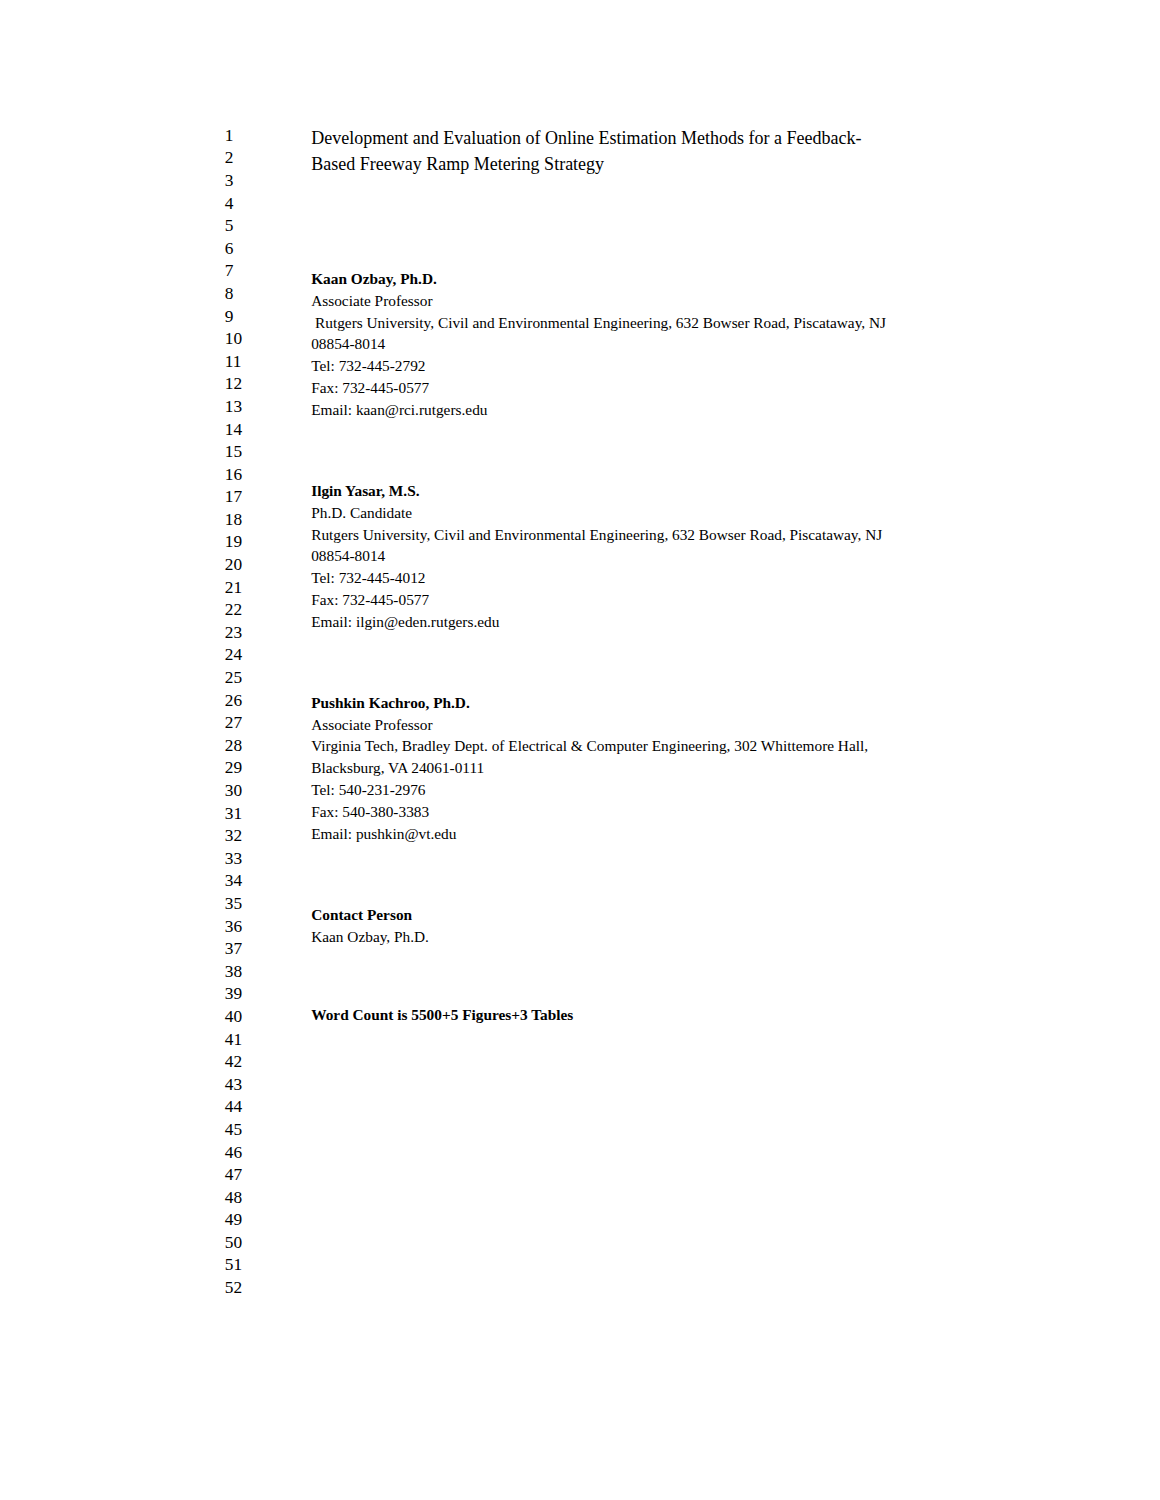12345678910 11121314151617181920 21222324252627282930 31323334353637383940 41424344454647484950 5152
Development and Evaluation of Online Estimation Methods for a Feedback-Based Freeway Ramp Metering Strategy
Kaan Ozbay, Ph.D.
Associate Professor
Rutgers University, Civil and Environmental Engineering, 632 Bowser Road, Piscataway, NJ 08854-8014
Tel: 732-445-2792
Fax: 732-445-0577
Email: kaan@rci.rutgers.edu
Ilgin Yasar, M.S.
Ph.D. Candidate
Rutgers University, Civil and Environmental Engineering, 632 Bowser Road, Piscataway, NJ 08854-8014
Tel: 732-445-4012
Fax: 732-445-0577
Email: ilgin@eden.rutgers.edu
Pushkin Kachroo, Ph.D.
Associate Professor
Virginia Tech, Bradley Dept. of Electrical & Computer Engineering, 302 Whittemore Hall, Blacksburg, VA 24061-0111
Tel: 540-231-2976
Fax: 540-380-3383
Email: pushkin@vt.edu
Contact Person
Kaan Ozbay, Ph.D.
Word Count is 5500+5 Figures+3 Tables